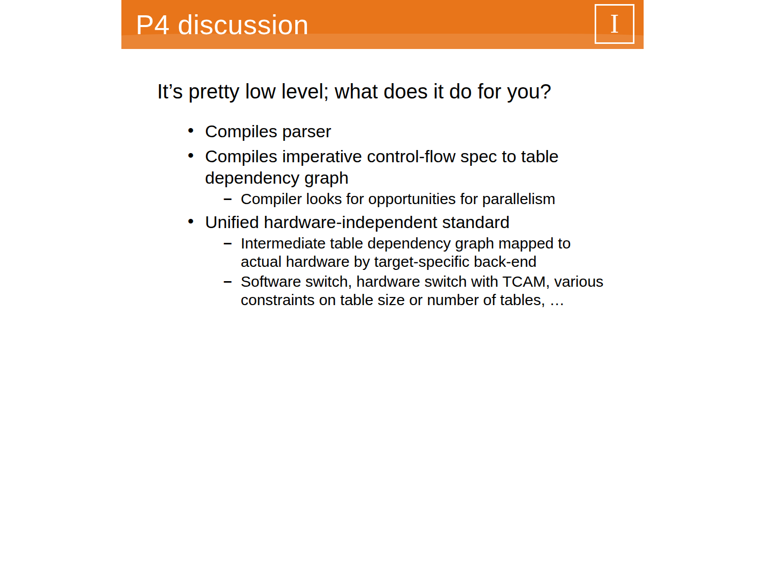P4 discussion
I
It’s pretty low level; what does it do for you?
Compiles parser
Compiles imperative control-flow spec to table dependency graph
Compiler looks for opportunities for parallelism
Unified hardware-independent standard
Intermediate table dependency graph mapped to actual hardware by target-specific back-end
Software switch, hardware switch with TCAM, various constraints on table size or number of tables, …